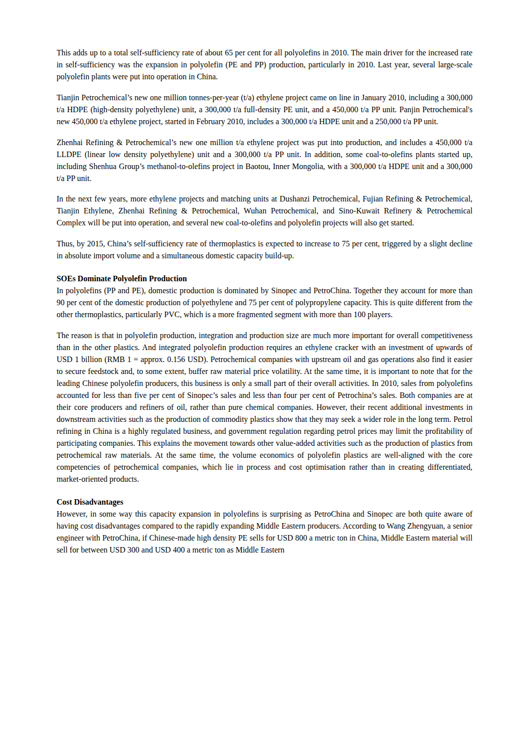This adds up to a total self-sufficiency rate of about 65 per cent for all polyolefins in 2010. The main driver for the increased rate in self-sufficiency was the expansion in polyolefin (PE and PP) production, particularly in 2010. Last year, several large-scale polyolefin plants were put into operation in China.
Tianjin Petrochemical’s new one million tonnes-per-year (t/a) ethylene project came on line in January 2010, including a 300,000 t/a HDPE (high-density polyethylene) unit, a 300,000 t/a full-density PE unit, and a 450,000 t/a PP unit. Panjin Petrochemical's new 450,000 t/a ethylene project, started in February 2010, includes a 300,000 t/a HDPE unit and a 250,000 t/a PP unit.
Zhenhai Refining & Petrochemical’s new one million t/a ethylene project was put into production, and includes a 450,000 t/a LLDPE (linear low density polyethylene) unit and a 300,000 t/a PP unit. In addition, some coal-to-olefins plants started up, including Shenhua Group’s methanol-to-olefins project in Baotou, Inner Mongolia, with a 300,000 t/a HDPE unit and a 300,000 t/a PP unit.
In the next few years, more ethylene projects and matching units at Dushanzi Petrochemical, Fujian Refining & Petrochemical, Tianjin Ethylene, Zhenhai Refining & Petrochemical, Wuhan Petrochemical, and Sino-Kuwait Refinery & Petrochemical Complex will be put into operation, and several new coal-to-olefins and polyolefin projects will also get started.
Thus, by 2015, China’s self-sufficiency rate of thermoplastics is expected to increase to 75 per cent, triggered by a slight decline in absolute import volume and a simultaneous domestic capacity build-up.
SOEs Dominate Polyolefin Production
In polyolefins (PP and PE), domestic production is dominated by Sinopec and PetroChina. Together they account for more than 90 per cent of the domestic production of polyethylene and 75 per cent of polypropylene capacity. This is quite different from the other thermoplastics, particularly PVC, which is a more fragmented segment with more than 100 players.
The reason is that in polyolefin production, integration and production size are much more important for overall competitiveness than in the other plastics. And integrated polyolefin production requires an ethylene cracker with an investment of upwards of USD 1 billion (RMB 1 = approx. 0.156 USD). Petrochemical companies with upstream oil and gas operations also find it easier to secure feedstock and, to some extent, buffer raw material price volatility. At the same time, it is important to note that for the leading Chinese polyolefin producers, this business is only a small part of their overall activities. In 2010, sales from polyolefins accounted for less than five per cent of Sinopec’s sales and less than four per cent of Petrochina’s sales. Both companies are at their core producers and refiners of oil, rather than pure chemical companies. However, their recent additional investments in downstream activities such as the production of commodity plastics show that they may seek a wider role in the long term. Petrol refining in China is a highly regulated business, and government regulation regarding petrol prices may limit the profitability of participating companies. This explains the movement towards other value-added activities such as the production of plastics from petrochemical raw materials. At the same time, the volume economics of polyolefin plastics are well-aligned with the core competencies of petrochemical companies, which lie in process and cost optimisation rather than in creating differentiated, market-oriented products.
Cost Disadvantages
However, in some way this capacity expansion in polyolefins is surprising as PetroChina and Sinopec are both quite aware of having cost disadvantages compared to the rapidly expanding Middle Eastern producers. According to Wang Zhengyuan, a senior engineer with PetroChina, if Chinese-made high density PE sells for USD 800 a metric ton in China, Middle Eastern material will sell for between USD 300 and USD 400 a metric ton as Middle Eastern